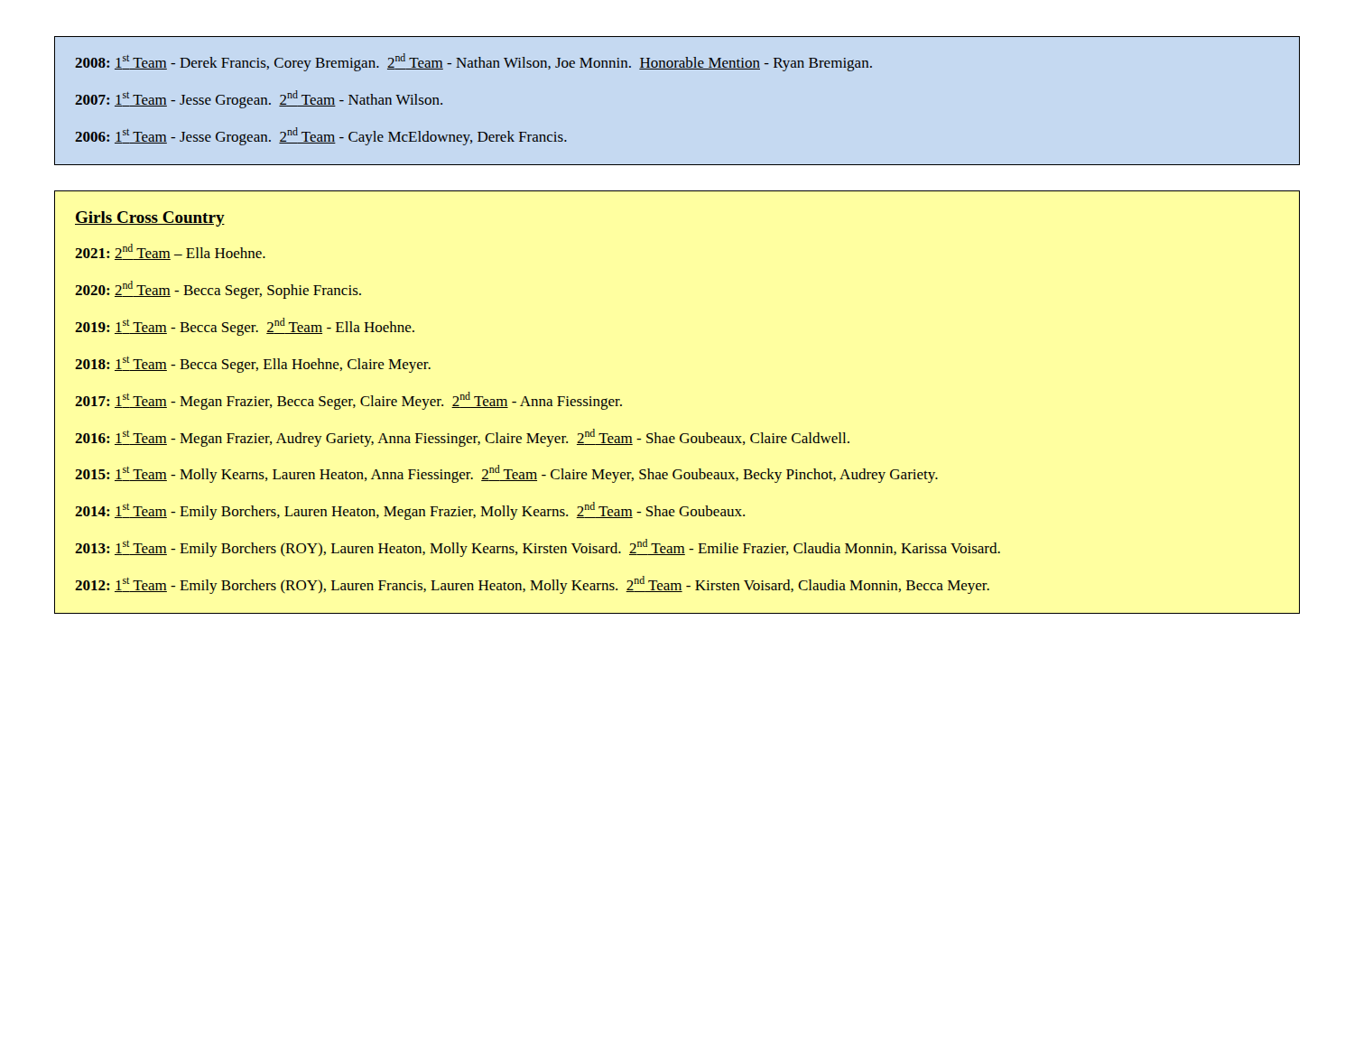2008: 1st Team - Derek Francis, Corey Bremigan. 2nd Team - Nathan Wilson, Joe Monnin. Honorable Mention - Ryan Bremigan.
2007: 1st Team - Jesse Grogean. 2nd Team - Nathan Wilson.
2006: 1st Team - Jesse Grogean. 2nd Team - Cayle McEldowney, Derek Francis.
Girls Cross Country
2021: 2nd Team – Ella Hoehne.
2020: 2nd Team - Becca Seger, Sophie Francis.
2019: 1st Team - Becca Seger. 2nd Team - Ella Hoehne.
2018: 1st Team - Becca Seger, Ella Hoehne, Claire Meyer.
2017: 1st Team - Megan Frazier, Becca Seger, Claire Meyer. 2nd Team - Anna Fiessinger.
2016: 1st Team - Megan Frazier, Audrey Gariety, Anna Fiessinger, Claire Meyer. 2nd Team - Shae Goubeaux, Claire Caldwell.
2015: 1st Team - Molly Kearns, Lauren Heaton, Anna Fiessinger. 2nd Team - Claire Meyer, Shae Goubeaux, Becky Pinchot, Audrey Gariety.
2014: 1st Team - Emily Borchers, Lauren Heaton, Megan Frazier, Molly Kearns. 2nd Team - Shae Goubeaux.
2013: 1st Team - Emily Borchers (ROY), Lauren Heaton, Molly Kearns, Kirsten Voisard. 2nd Team - Emilie Frazier, Claudia Monnin, Karissa Voisard.
2012: 1st Team - Emily Borchers (ROY), Lauren Francis, Lauren Heaton, Molly Kearns. 2nd Team - Kirsten Voisard, Claudia Monnin, Becca Meyer.